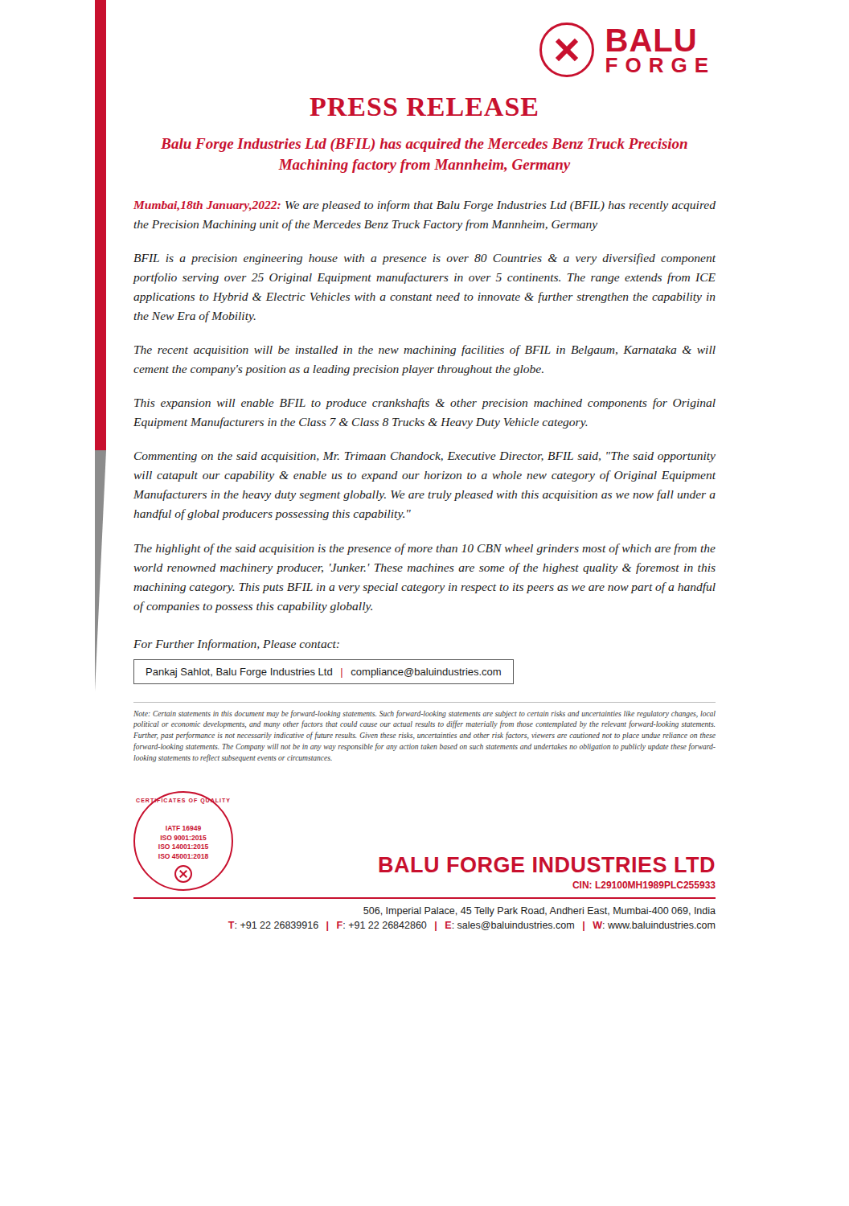BALU FORGE
PRESS RELEASE
Balu Forge Industries Ltd (BFIL) has acquired the Mercedes Benz Truck Precision Machining factory from Mannheim, Germany
Mumbai,18th January,2022: We are pleased to inform that Balu Forge Industries Ltd (BFIL) has recently acquired the Precision Machining unit of the Mercedes Benz Truck Factory from Mannheim, Germany
BFIL is a precision engineering house with a presence is over 80 Countries & a very diversified component portfolio serving over 25 Original Equipment manufacturers in over 5 continents. The range extends from ICE applications to Hybrid & Electric Vehicles with a constant need to innovate & further strengthen the capability in the New Era of Mobility.
The recent acquisition will be installed in the new machining facilities of BFIL in Belgaum, Karnataka & will cement the company's position as a leading precision player throughout the globe.
This expansion will enable BFIL to produce crankshafts & other precision machined components for Original Equipment Manufacturers in the Class 7 & Class 8 Trucks & Heavy Duty Vehicle category.
Commenting on the said acquisition, Mr. Trimaan Chandock, Executive Director, BFIL said, "The said opportunity will catapult our capability & enable us to expand our horizon to a whole new category of Original Equipment Manufacturers in the heavy duty segment globally. We are truly pleased with this acquisition as we now fall under a handful of global producers possessing this capability."
The highlight of the said acquisition is the presence of more than 10 CBN wheel grinders most of which are from the world renowned machinery producer, 'Junker.' These machines are some of the highest quality & foremost in this machining category. This puts BFIL in a very special category in respect to its peers as we are now part of a handful of companies to possess this capability globally.
For Further Information, Please contact:
Pankaj Sahlot, Balu Forge Industries Ltd | compliance@baluindustries.com
Note: Certain statements in this document may be forward-looking statements. Such forward-looking statements are subject to certain risks and uncertainties like regulatory changes, local political or economic developments, and many other factors that could cause our actual results to differ materially from those contemplated by the relevant forward-looking statements. Further, past performance is not necessarily indicative of future results. Given these risks, uncertainties and other risk factors, viewers are cautioned not to place undue reliance on these forward-looking statements. The Company will not be in any way responsible for any action taken based on such statements and undertakes no obligation to publicly update these forward-looking statements to reflect subsequent events or circumstances.
CERTIFICATES OF QUALITY
IATF 16949
ISO 9001:2015
ISO 14001:2015
ISO 45001:2018
BALU FORGE INDUSTRIES LTD
CIN: L29100MH1989PLC255933
506, Imperial Palace, 45 Telly Park Road, Andheri East, Mumbai-400 069, India
T: +91 22 26839916 | F: +91 22 26842860 | E: sales@baluindustries.com | W: www.baluindustries.com